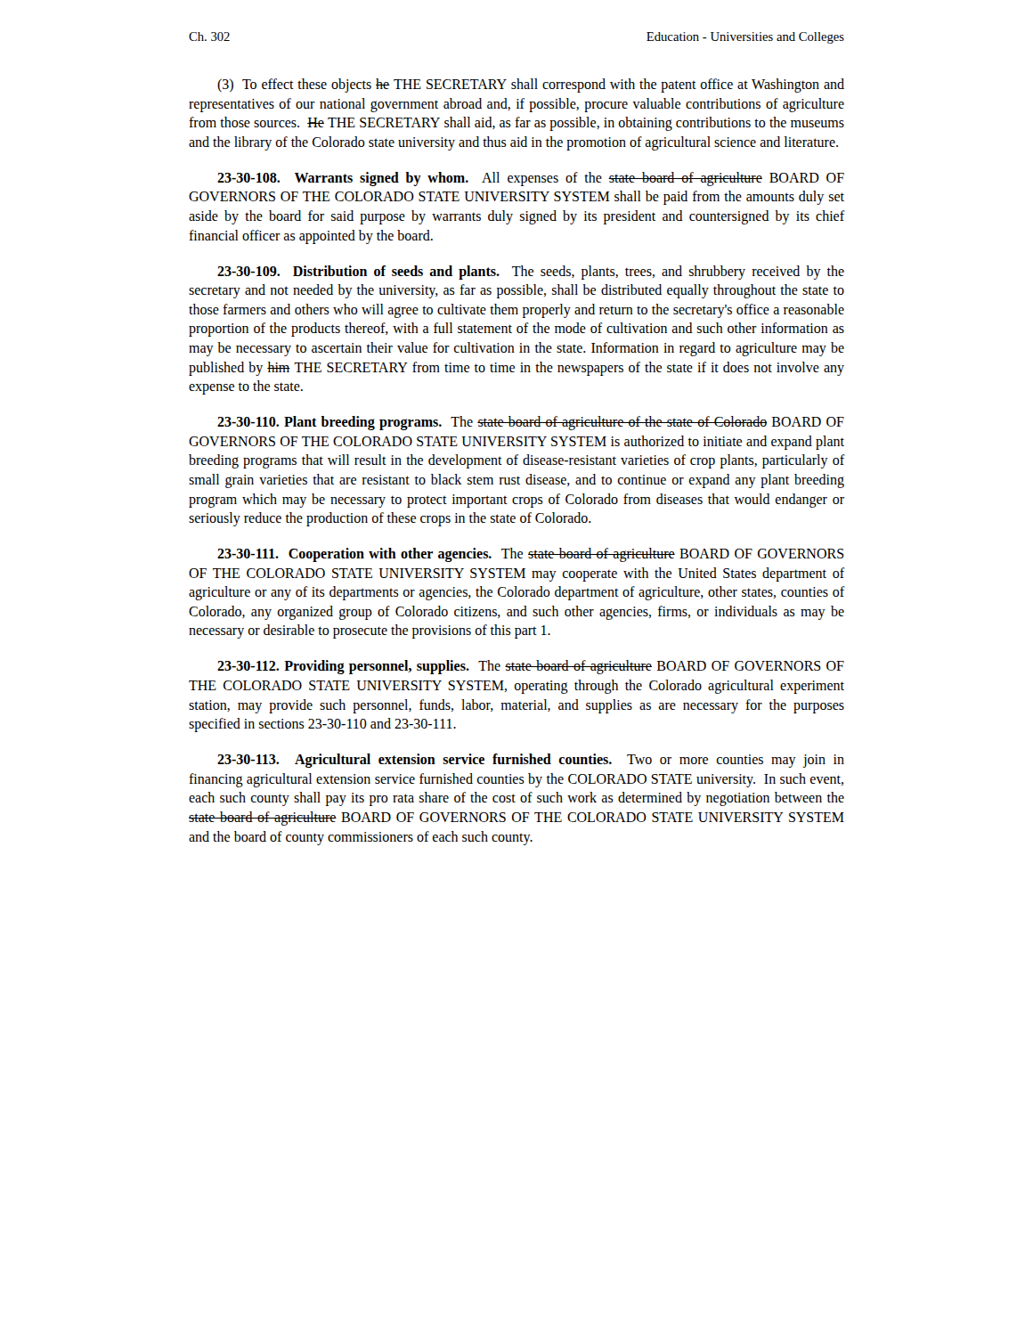Ch. 302 Education - Universities and Colleges
(3) To effect these objects he THE SECRETARY shall correspond with the patent office at Washington and representatives of our national government abroad and, if possible, procure valuable contributions of agriculture from those sources. He THE SECRETARY shall aid, as far as possible, in obtaining contributions to the museums and the library of the Colorado state university and thus aid in the promotion of agricultural science and literature.
23-30-108. Warrants signed by whom. All expenses of the state board of agriculture BOARD OF GOVERNORS OF THE COLORADO STATE UNIVERSITY SYSTEM shall be paid from the amounts duly set aside by the board for said purpose by warrants duly signed by its president and countersigned by its chief financial officer as appointed by the board.
23-30-109. Distribution of seeds and plants. The seeds, plants, trees, and shrubbery received by the secretary and not needed by the university, as far as possible, shall be distributed equally throughout the state to those farmers and others who will agree to cultivate them properly and return to the secretary's office a reasonable proportion of the products thereof, with a full statement of the mode of cultivation and such other information as may be necessary to ascertain their value for cultivation in the state. Information in regard to agriculture may be published by him THE SECRETARY from time to time in the newspapers of the state if it does not involve any expense to the state.
23-30-110. Plant breeding programs. The state board of agriculture of the state of Colorado BOARD OF GOVERNORS OF THE COLORADO STATE UNIVERSITY SYSTEM is authorized to initiate and expand plant breeding programs that will result in the development of disease-resistant varieties of crop plants, particularly of small grain varieties that are resistant to black stem rust disease, and to continue or expand any plant breeding program which may be necessary to protect important crops of Colorado from diseases that would endanger or seriously reduce the production of these crops in the state of Colorado.
23-30-111. Cooperation with other agencies. The state board of agriculture BOARD OF GOVERNORS OF THE COLORADO STATE UNIVERSITY SYSTEM may cooperate with the United States department of agriculture or any of its departments or agencies, the Colorado department of agriculture, other states, counties of Colorado, any organized group of Colorado citizens, and such other agencies, firms, or individuals as may be necessary or desirable to prosecute the provisions of this part 1.
23-30-112. Providing personnel, supplies. The state board of agriculture BOARD OF GOVERNORS OF THE COLORADO STATE UNIVERSITY SYSTEM, operating through the Colorado agricultural experiment station, may provide such personnel, funds, labor, material, and supplies as are necessary for the purposes specified in sections 23-30-110 and 23-30-111.
23-30-113. Agricultural extension service furnished counties. Two or more counties may join in financing agricultural extension service furnished counties by the COLORADO STATE university. In such event, each such county shall pay its pro rata share of the cost of such work as determined by negotiation between the state board of agriculture BOARD OF GOVERNORS OF THE COLORADO STATE UNIVERSITY SYSTEM and the board of county commissioners of each such county.